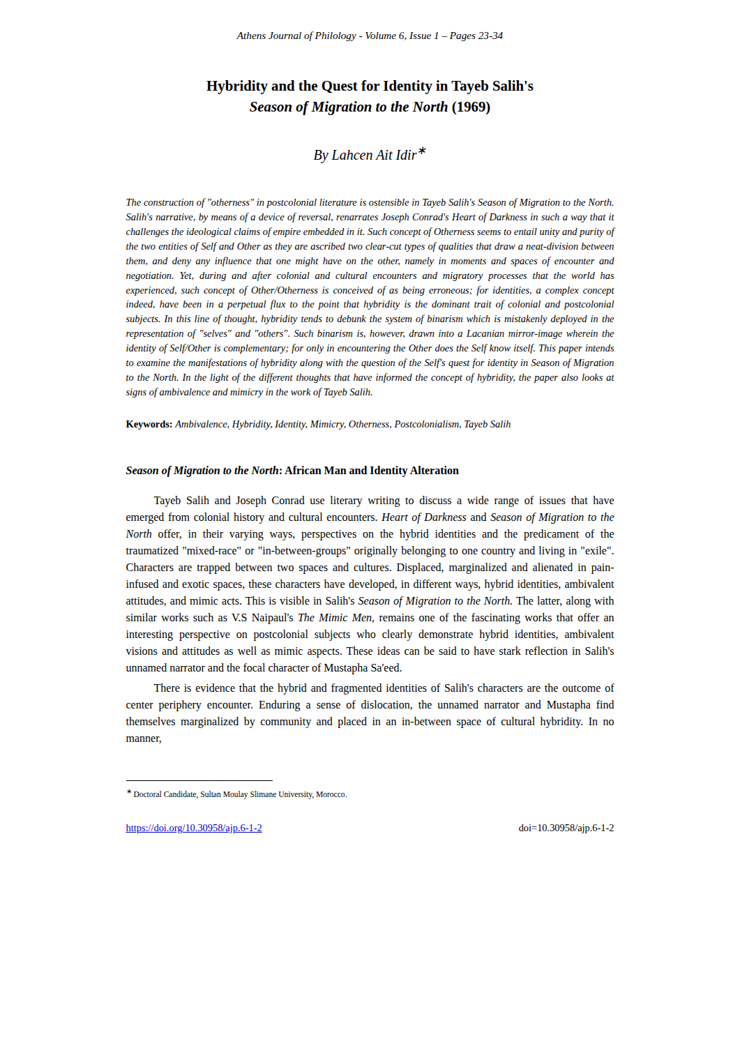Athens Journal of Philology - Volume 6, Issue 1 – Pages 23-34
Hybridity and the Quest for Identity in Tayeb Salih's
Season of Migration to the North (1969)
By Lahcen Ait Idir∗
The construction of "otherness" in postcolonial literature is ostensible in Tayeb Salih's Season of Migration to the North. Salih's narrative, by means of a device of reversal, renarrates Joseph Conrad's Heart of Darkness in such a way that it challenges the ideological claims of empire embedded in it. Such concept of Otherness seems to entail unity and purity of the two entities of Self and Other as they are ascribed two clear-cut types of qualities that draw a neat-division between them, and deny any influence that one might have on the other, namely in moments and spaces of encounter and negotiation. Yet, during and after colonial and cultural encounters and migratory processes that the world has experienced, such concept of Other/Otherness is conceived of as being erroneous; for identities, a complex concept indeed, have been in a perpetual flux to the point that hybridity is the dominant trait of colonial and postcolonial subjects. In this line of thought, hybridity tends to debunk the system of binarism which is mistakenly deployed in the representation of "selves" and "others". Such binarism is, however, drawn into a Lacanian mirror-image wherein the identity of Self/Other is complementary; for only in encountering the Other does the Self know itself. This paper intends to examine the manifestations of hybridity along with the question of the Self's quest for identity in Season of Migration to the North. In the light of the different thoughts that have informed the concept of hybridity, the paper also looks at signs of ambivalence and mimicry in the work of Tayeb Salih.
Keywords: Ambivalence, Hybridity, Identity, Mimicry, Otherness, Postcolonialism, Tayeb Salih
Season of Migration to the North: African Man and Identity Alteration
Tayeb Salih and Joseph Conrad use literary writing to discuss a wide range of issues that have emerged from colonial history and cultural encounters. Heart of Darkness and Season of Migration to the North offer, in their varying ways, perspectives on the hybrid identities and the predicament of the traumatized "mixed-race" or "in-between-groups" originally belonging to one country and living in "exile". Characters are trapped between two spaces and cultures. Displaced, marginalized and alienated in pain-infused and exotic spaces, these characters have developed, in different ways, hybrid identities, ambivalent attitudes, and mimic acts. This is visible in Salih's Season of Migration to the North. The latter, along with similar works such as V.S Naipaul's The Mimic Men, remains one of the fascinating works that offer an interesting perspective on postcolonial subjects who clearly demonstrate hybrid identities, ambivalent visions and attitudes as well as mimic aspects. These ideas can be said to have stark reflection in Salih's unnamed narrator and the focal character of Mustapha Sa'eed.
There is evidence that the hybrid and fragmented identities of Salih's characters are the outcome of center periphery encounter. Enduring a sense of dislocation, the unnamed narrator and Mustapha find themselves marginalized by community and placed in an in-between space of cultural hybridity. In no manner,
∗ Doctoral Candidate, Sultan Moulay Slimane University, Morocco.
https://doi.org/10.30958/ajp.6-1-2 doi=10.30958/ajp.6-1-2